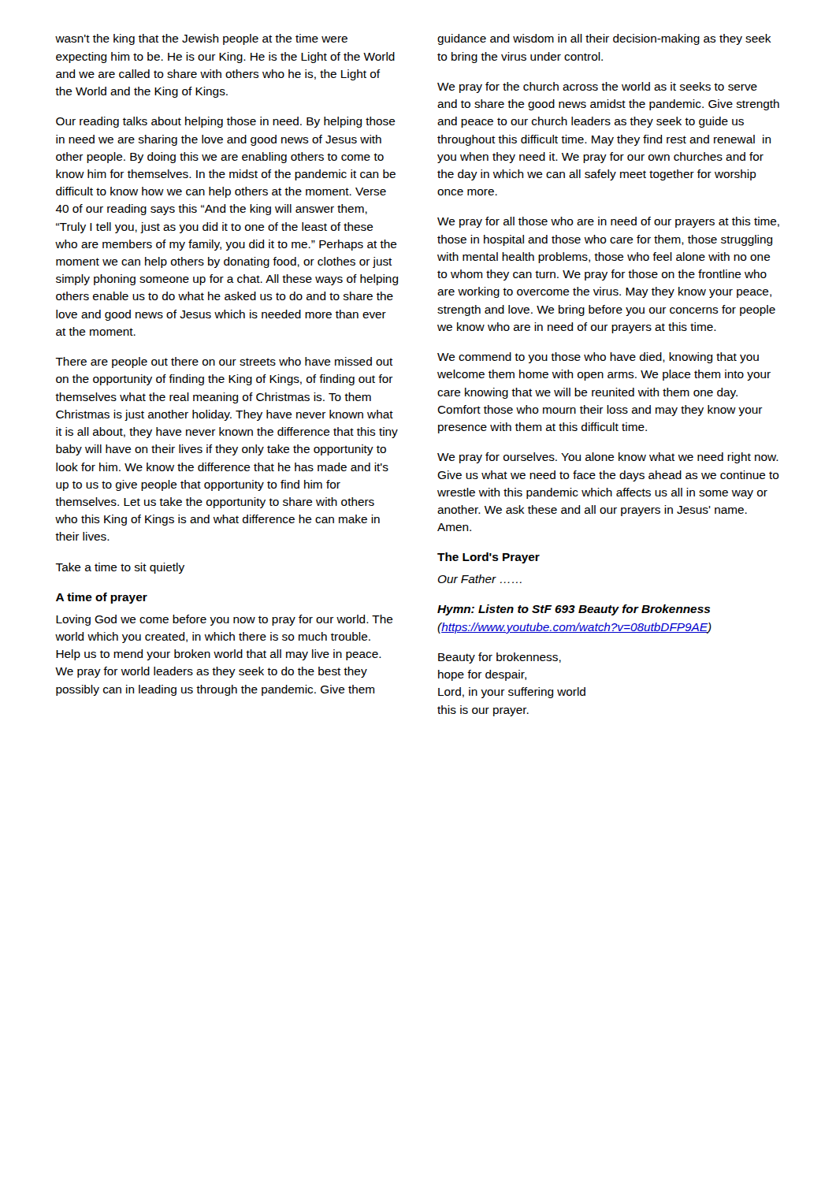wasn't the king that the Jewish people at the time were expecting him to be. He is our King. He is the Light of the World and we are called to share with others who he is, the Light of the World and the King of Kings.
Our reading talks about helping those in need. By helping those in need we are sharing the love and good news of Jesus with other people. By doing this we are enabling others to come to know him for themselves. In the midst of the pandemic it can be difficult to know how we can help others at the moment. Verse 40 of our reading says this “And the king will answer them, “Truly I tell you, just as you did it to one of the least of these who are members of my family, you did it to me.” Perhaps at the moment we can help others by donating food, or clothes or just simply phoning someone up for a chat. All these ways of helping others enable us to do what he asked us to do and to share the love and good news of Jesus which is needed more than ever at the moment.
There are people out there on our streets who have missed out on the opportunity of finding the King of Kings, of finding out for themselves what the real meaning of Christmas is. To them Christmas is just another holiday. They have never known what it is all about, they have never known the difference that this tiny baby will have on their lives if they only take the opportunity to look for him. We know the difference that he has made and it's up to us to give people that opportunity to find him for themselves. Let us take the opportunity to share with others who this King of Kings is and what difference he can make in their lives.
Take a time to sit quietly
A time of prayer
Loving God we come before you now to pray for our world. The world which you created, in which there is so much trouble. Help us to mend your broken world that all may live in peace. We pray for world leaders as they seek to do the best they possibly can in leading us through the pandemic. Give them guidance and wisdom in all their decision-making as they seek to bring the virus under control.
We pray for the church across the world as it seeks to serve and to share the good news amidst the pandemic. Give strength and peace to our church leaders as they seek to guide us throughout this difficult time. May they find rest and renewal in you when they need it. We pray for our own churches and for the day in which we can all safely meet together for worship once more.
We pray for all those who are in need of our prayers at this time, those in hospital and those who care for them, those struggling with mental health problems, those who feel alone with no one to whom they can turn. We pray for those on the frontline who are working to overcome the virus. May they know your peace, strength and love. We bring before you our concerns for people we know who are in need of our prayers at this time.
We commend to you those who have died, knowing that you welcome them home with open arms. We place them into your care knowing that we will be reunited with them one day. Comfort those who mourn their loss and may they know your presence with them at this difficult time.
We pray for ourselves. You alone know what we need right now. Give us what we need to face the days ahead as we continue to wrestle with this pandemic which affects us all in some way or another. We ask these and all our prayers in Jesus' name. Amen.
The Lord's Prayer
Our Father ……
Hymn: Listen to StF 693 Beauty for Brokenness
(https://www.youtube.com/watch?v=08utbDFP9AE)
Beauty for brokenness,
hope for despair,
Lord, in your suffering world
this is our prayer.